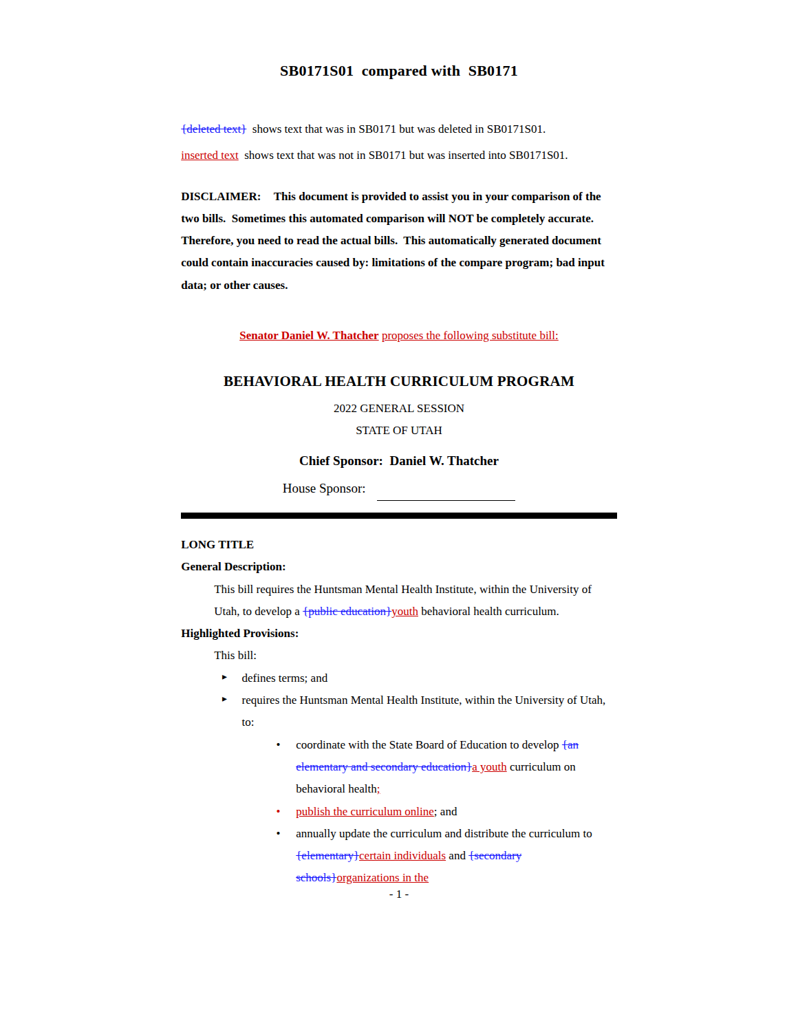SB0171S01 compared with SB0171
{deleted text} shows text that was in SB0171 but was deleted in SB0171S01.
inserted text shows text that was not in SB0171 but was inserted into SB0171S01.
DISCLAIMER: This document is provided to assist you in your comparison of the two bills. Sometimes this automated comparison will NOT be completely accurate. Therefore, you need to read the actual bills. This automatically generated document could contain inaccuracies caused by: limitations of the compare program; bad input data; or other causes.
Senator Daniel W. Thatcher proposes the following substitute bill:
BEHAVIORAL HEALTH CURRICULUM PROGRAM
2022 GENERAL SESSION
STATE OF UTAH
Chief Sponsor: Daniel W. Thatcher
House Sponsor:
LONG TITLE
General Description:
This bill requires the Huntsman Mental Health Institute, within the University of Utah, to develop a {public education}youth behavioral health curriculum.
Highlighted Provisions:
This bill:
defines terms; and
requires the Huntsman Mental Health Institute, within the University of Utah, to:
coordinate with the State Board of Education to develop {an elementary and secondary education}a youth curriculum on behavioral health;
publish the curriculum online; and
annually update the curriculum and distribute the curriculum to {elementary}certain individuals and {secondary schools}organizations in the
- 1 -